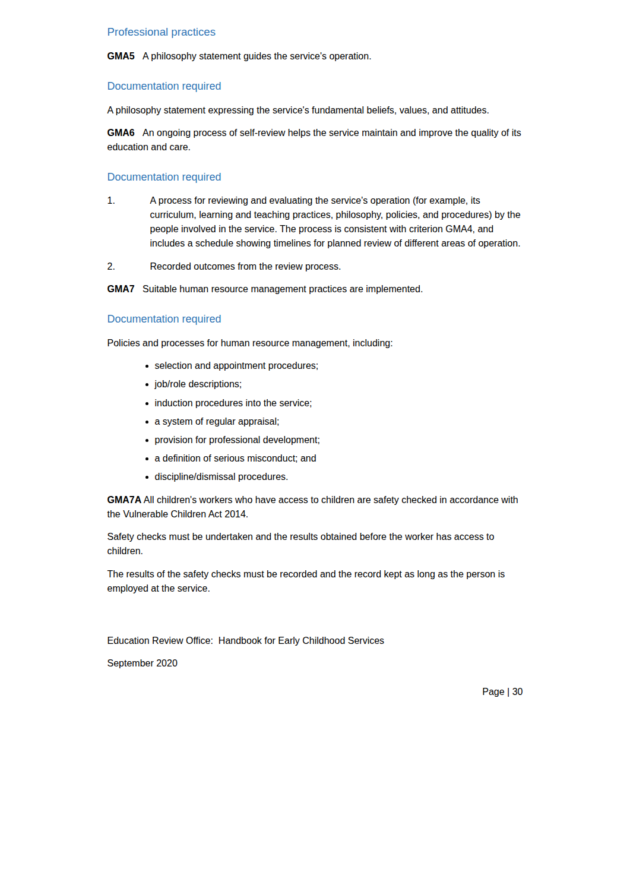Professional practices
GMA5 A philosophy statement guides the service's operation.
Documentation required
A philosophy statement expressing the service's fundamental beliefs, values, and attitudes.
GMA6 An ongoing process of self-review helps the service maintain and improve the quality of its education and care.
Documentation required
1. A process for reviewing and evaluating the service's operation (for example, its curriculum, learning and teaching practices, philosophy, policies, and procedures) by the people involved in the service. The process is consistent with criterion GMA4, and includes a schedule showing timelines for planned review of different areas of operation.
2. Recorded outcomes from the review process.
GMA7 Suitable human resource management practices are implemented.
Documentation required
Policies and processes for human resource management, including:
selection and appointment procedures;
job/role descriptions;
induction procedures into the service;
a system of regular appraisal;
provision for professional development;
a definition of serious misconduct; and
discipline/dismissal procedures.
GMA7A All children's workers who have access to children are safety checked in accordance with the Vulnerable Children Act 2014.
Safety checks must be undertaken and the results obtained before the worker has access to children.
The results of the safety checks must be recorded and the record kept as long as the person is employed at the service.
Education Review Office: Handbook for Early Childhood Services
September 2020
Page | 30